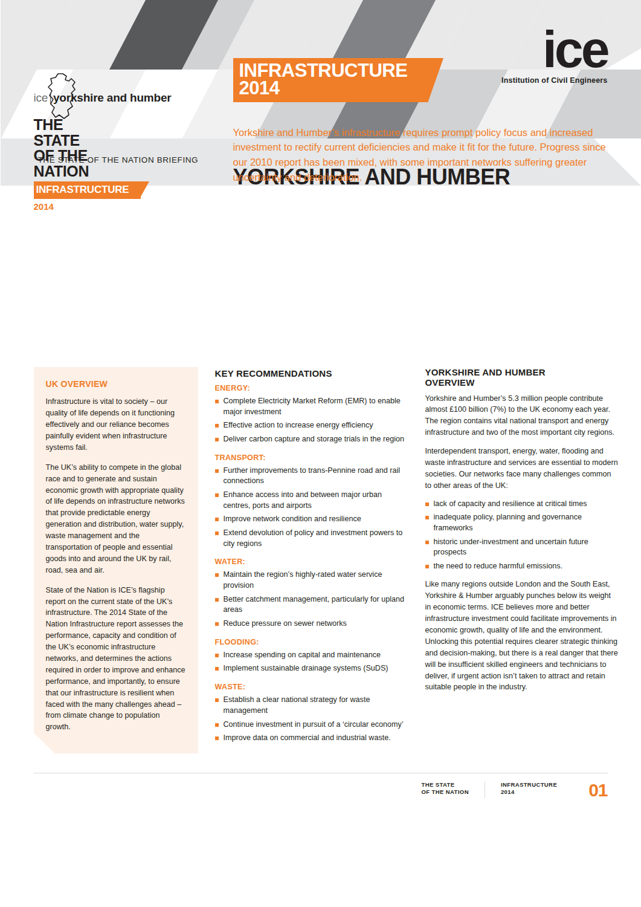ice
Institution of Civil Engineers
ice|yorkshire and humber
THE STATE OF THE NATION BRIEFING
Yorkshire and Humber
Infrastructure 2014
Yorkshire and Humber’s infrastructure requires prompt policy focus and increased investment to rectify current deficiencies and make it fit for the future. Progress since our 2010 report has been mixed, with some important networks suffering greater uncertainty and deterioration.
THE
STATE
OF THE
NATION
Infrastructure
2014
UK Overview
Infrastructure is vital to society – our quality of life depends on it functioning effectively and our reliance becomes painfully evident when infrastructure systems fail.
The UK’s ability to compete in the global race and to generate and sustain economic growth with appropriate quality of life depends on infrastructure networks that provide predictable energy generation and distribution, water supply, waste management and the transportation of people and essential goods into and around the UK by rail, road, sea and air.
State of the Nation is ICE’s flagship report on the current state of the UK’s infrastructure. The 2014 State of the Nation Infrastructure report assesses the performance, capacity and condition of the UK’s economic infrastructure networks, and determines the actions required in order to improve and enhance performance, and importantly, to ensure that our infrastructure is resilient when faced with the many challenges ahead – from climate change to population growth.
Key recommendations
Energy:
Complete Electricity Market Reform (EMR) to enable major investment
Effective action to increase energy efficiency
Deliver carbon capture and storage trials in the region
Transport:
Further improvements to trans-Pennine road and rail connections
Enhance access into and between major urban centres, ports and airports
Improve network condition and resilience
Extend devolution of policy and investment powers to city regions
Water:
Maintain the region’s highly-rated water service provision
Better catchment management, particularly for upland areas
Reduce pressure on sewer networks
Flooding:
Increase spending on capital and maintenance
Implement sustainable drainage systems (SuDS)
Waste:
Establish a clear national strategy for waste management
Continue investment in pursuit of a ‘circular economy’
Improve data on commercial and industrial waste.
Yorkshire and Humber
Overview
Yorkshire and Humber’s 5.3 million people contribute almost £100 billion (7%) to the UK economy each year. The region contains vital national transport and energy infrastructure and two of the most important city regions.
Interdependent transport, energy, water, flooding and waste infrastructure and services are essential to modern societies. Our networks face many challenges common to other areas of the UK:
lack of capacity and resilience at critical times
inadequate policy, planning and governance frameworks
historic under-investment and uncertain future prospects
the need to reduce harmful emissions.
Like many regions outside London and the South East, Yorkshire & Humber arguably punches below its weight in economic terms. ICE believes more and better infrastructure investment could facilitate improvements in economic growth, quality of life and the environment. Unlocking this potential requires clearer strategic thinking and decision-making, but there is a real danger that there will be insufficient skilled engineers and technicians to deliver, if urgent action isn’t taken to attract and retain suitable people in the industry.
The State
of the Nation
Infrastructure
2014
01